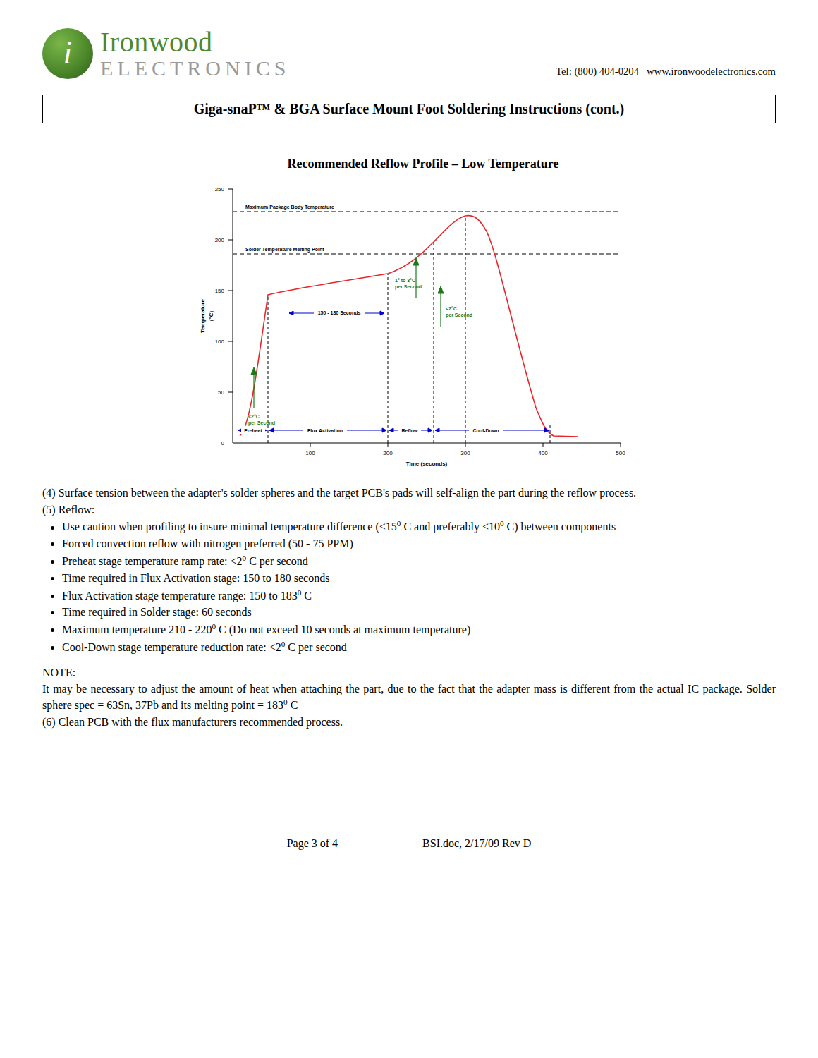Ironwood
ELECTRONICS
Tel: (800) 404-0204 www.ironwoodelectronics.com
Giga-snaP™ & BGA Surface Mount Foot Soldering Instructions (cont.)
Recommended Reflow Profile – Low Temperature
250 200 150 100 50 0 Temperature (°C) 100 200 300 400 500 Time (seconds) Maximum Package Body Temperature Solder Temperature Melting Point 150 - 180 Seconds 1° to 3°C per Second <2°C per Second <2°C per Second Preheat Flux Activation Reflow Cool-Down
(4) Surface tension between the adapter's solder spheres and the target PCB's pads will self-align the part during the reflow process.
(5) Reflow:
Use caution when profiling to insure minimal temperature difference (<150 C and preferably <100 C) between components
Forced convection reflow with nitrogen preferred (50 - 75 PPM)
Preheat stage temperature ramp rate: <20 C per second
Time required in Flux Activation stage: 150 to 180 seconds
Flux Activation stage temperature range: 150 to 1830 C
Time required in Solder stage: 60 seconds
Maximum temperature 210 - 2200 C (Do not exceed 10 seconds at maximum temperature)
Cool-Down stage temperature reduction rate: <20 C per second
NOTE:
It may be necessary to adjust the amount of heat when attaching the part, due to the fact that the adapter mass is different from the actual IC package. Solder sphere spec = 63Sn, 37Pb and its melting point = 1830 C
(6) Clean PCB with the flux manufacturers recommended process.
Page 3 of 4 BSI.doc, 2/17/09 Rev D